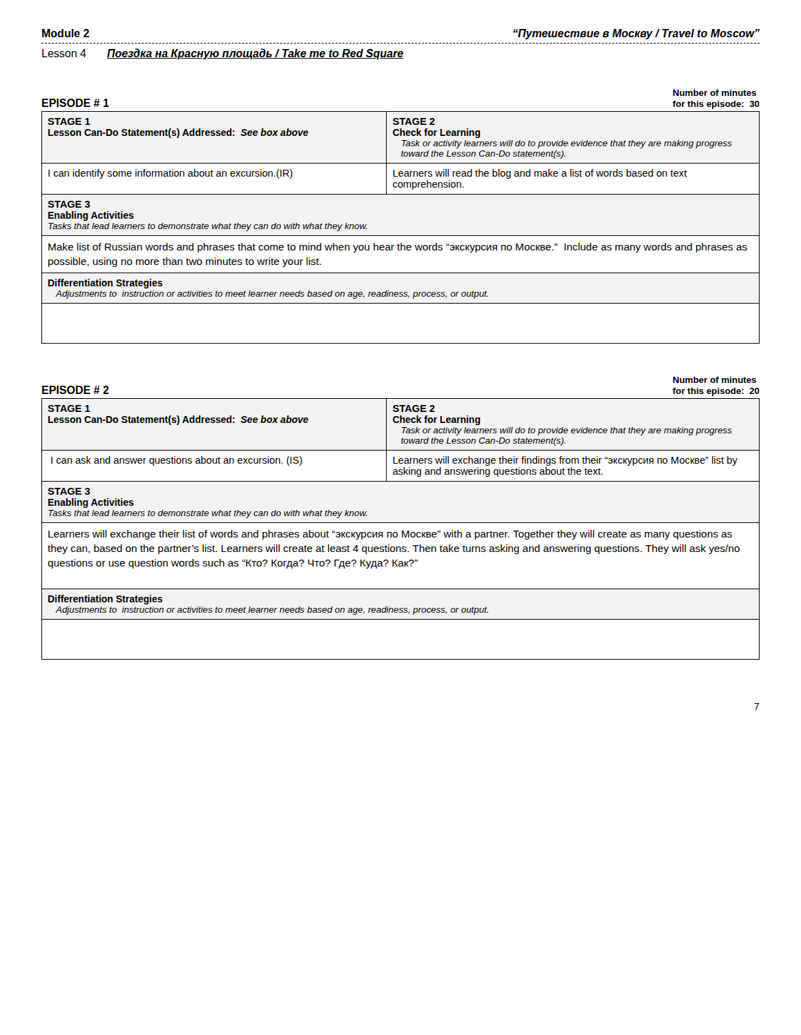Module 2 “Путешествие в Москву / Travel to Moscow”
Lesson 4 Поездка на Красную площадь / Take me to Red Square
EPISODE # 1 Number of minutes
for this episode: 30
| STAGE 1 Lesson Can-Do Statement(s) Addressed: See box above | STAGE 2 Check for Learning Task or activity learners will do to provide evidence that they are making progress toward the Lesson Can-Do statement(s). |
| I can identify some information about an excursion.(IR) | Learners will read the blog and make a list of words based on text comprehension. |
| STAGE 3 Enabling Activities Tasks that lead learners to demonstrate what they can do with what they know. |
| Make list of Russian words and phrases that come to mind when you hear the words “экскурсия по Москве.” Include as many words and phrases as possible, using no more than two minutes to write your list. |
| Differentiation Strategies Adjustments to instruction or activities to meet learner needs based on age, readiness, process, or output. |
EPISODE # 2 Number of minutes
for this episode: 20
| STAGE 1 Lesson Can-Do Statement(s) Addressed: See box above | STAGE 2 Check for Learning Task or activity learners will do to provide evidence that they are making progress toward the Lesson Can-Do statement(s). |
| I can ask and answer questions about an excursion. (IS) | Learners will exchange their findings from their “экскурсия по Москве” list by asking and answering questions about the text. |
| STAGE 3 Enabling Activities Tasks that lead learners to demonstrate what they can do with what they know. |
| Learners will exchange their list of words and phrases about “экскурсия по Москве” with a partner. Together they will create as many questions as they can, based on the partner’s list. Learners will create at least 4 questions. Then take turns asking and answering questions. They will ask yes/no questions or use question words such as “Кто? Когда? Что? Где? Куда? Как?” |
| Differentiation Strategies Adjustments to instruction or activities to meet learner needs based on age, readiness, process, or output. |
7